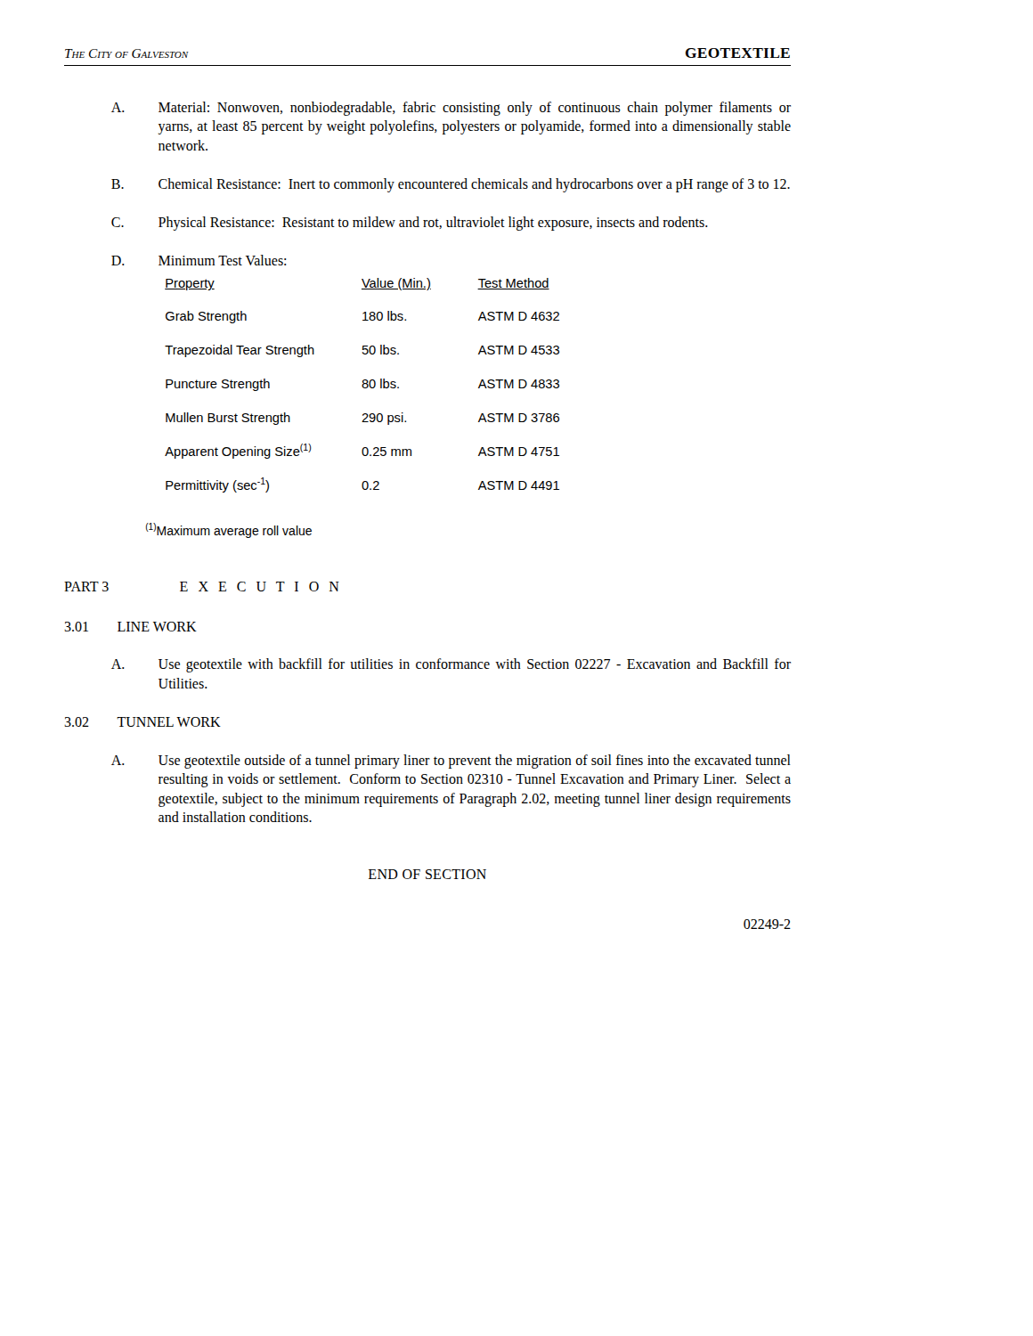The City of Galveston
GEOTEXTILE
A.
Material: Nonwoven, nonbiodegradable, fabric consisting only of continuous chain polymer filaments or yarns, at least 85 percent by weight polyolefins, polyesters or polyamide, formed into a dimensionally stable network.
B.
Chemical Resistance: Inert to commonly encountered chemicals and hydrocarbons over a pH range of 3 to 12.
C.
Physical Resistance: Resistant to mildew and rot, ultraviolet light exposure, insects and rodents.
D.
Minimum Test Values:
| Property | Value (Min.) | Test Method |
| --- | --- | --- |
| Grab Strength | 180 lbs. | ASTM D 4632 |
| Trapezoidal Tear Strength | 50 lbs. | ASTM D 4533 |
| Puncture Strength | 80 lbs. | ASTM D 4833 |
| Mullen Burst Strength | 290 psi. | ASTM D 3786 |
| Apparent Opening Size (1) | 0.25 mm | ASTM D 4751 |
| Permittivity (sec -1 ) | 0.2 | ASTM D 4491 |
(1)Maximum average roll value
PART 3
E X E C U T I O N
3.01
LINE WORK
A.
Use geotextile with backfill for utilities in conformance with Section 02227 - Excavation and Backfill for Utilities.
3.02
TUNNEL WORK
A.
Use geotextile outside of a tunnel primary liner to prevent the migration of soil fines into the excavated tunnel resulting in voids or settlement. Conform to Section 02310 - Tunnel Excavation and Primary Liner. Select a geotextile, subject to the minimum requirements of Paragraph 2.02, meeting tunnel liner design requirements and installation conditions.
END OF SECTION
02249-2